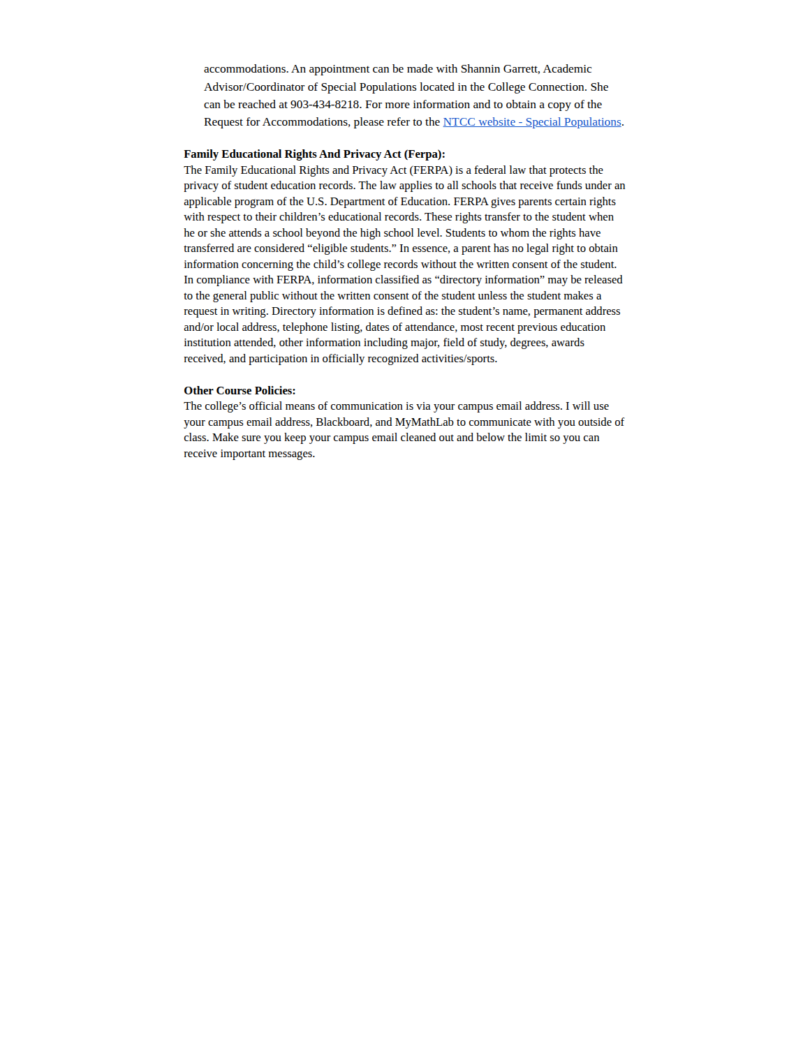accommodations. An appointment can be made with Shannin Garrett, Academic Advisor/Coordinator of Special Populations located in the College Connection. She can be reached at 903-434-8218. For more information and to obtain a copy of the Request for Accommodations, please refer to the NTCC website - Special Populations.
Family Educational Rights And Privacy Act (Ferpa):
The Family Educational Rights and Privacy Act (FERPA) is a federal law that protects the privacy of student education records. The law applies to all schools that receive funds under an applicable program of the U.S. Department of Education. FERPA gives parents certain rights with respect to their children’s educational records. These rights transfer to the student when he or she attends a school beyond the high school level. Students to whom the rights have transferred are considered “eligible students.” In essence, a parent has no legal right to obtain information concerning the child’s college records without the written consent of the student. In compliance with FERPA, information classified as “directory information” may be released to the general public without the written consent of the student unless the student makes a request in writing. Directory information is defined as: the student’s name, permanent address and/or local address, telephone listing, dates of attendance, most recent previous education institution attended, other information including major, field of study, degrees, awards received, and participation in officially recognized activities/sports.
Other Course Policies:
The college’s official means of communication is via your campus email address. I will use your campus email address, Blackboard, and MyMathLab to communicate with you outside of class. Make sure you keep your campus email cleaned out and below the limit so you can receive important messages.